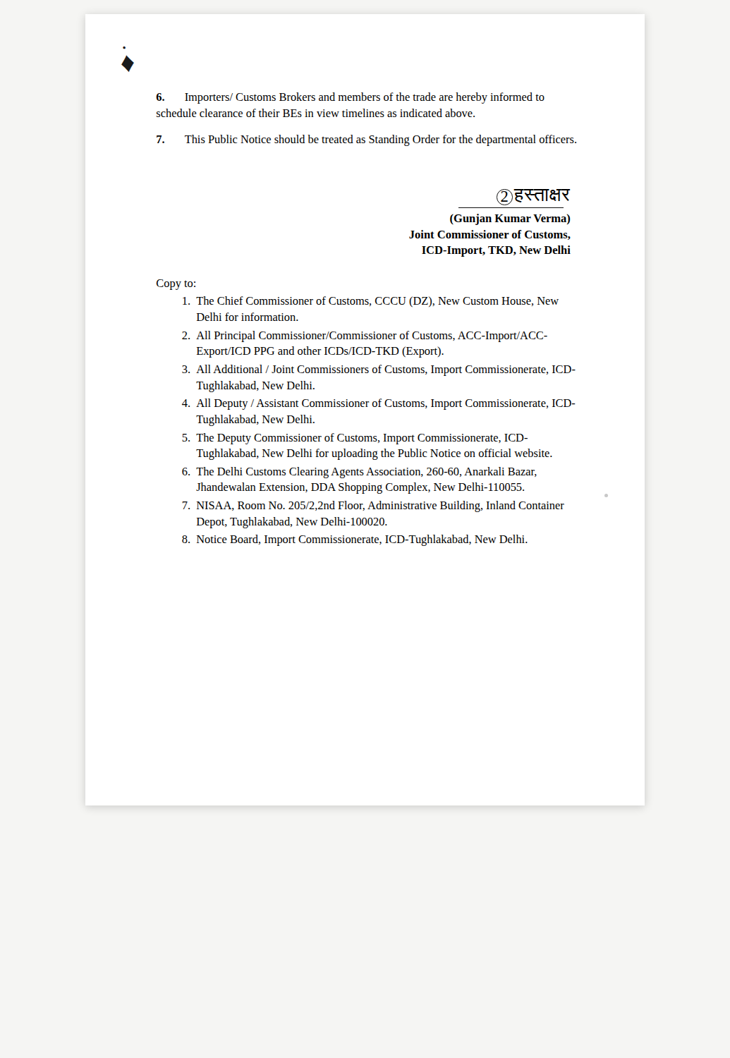•♦
6. Importers/ Customs Brokers and members of the trade are hereby informed to schedule clearance of their BEs in view timelines as indicated above.
7. This Public Notice should be treated as Standing Order for the departmental officers.
2हस्ताक्षर
(Gunjan Kumar Verma)
Joint Commissioner of Customs,
ICD-Import, TKD, New Delhi
Copy to:
The Chief Commissioner of Customs, CCCU (DZ), New Custom House, New Delhi for information.
All Principal Commissioner/Commissioner of Customs, ACC-Import/ACC-Export/ICD PPG and other ICDs/ICD-TKD (Export).
All Additional / Joint Commissioners of Customs, Import Commissionerate, ICD-Tughlakabad, New Delhi.
All Deputy / Assistant Commissioner of Customs, Import Commissionerate, ICD-Tughlakabad, New Delhi.
The Deputy Commissioner of Customs, Import Commissionerate, ICD-Tughlakabad, New Delhi for uploading the Public Notice on official website.
The Delhi Customs Clearing Agents Association, 260-60, Anarkali Bazar, Jhandewalan Extension, DDA Shopping Complex, New Delhi-110055.
NISAA, Room No. 205/2,2nd Floor, Administrative Building, Inland Container Depot, Tughlakabad, New Delhi-100020.
Notice Board, Import Commissionerate, ICD-Tughlakabad, New Delhi.